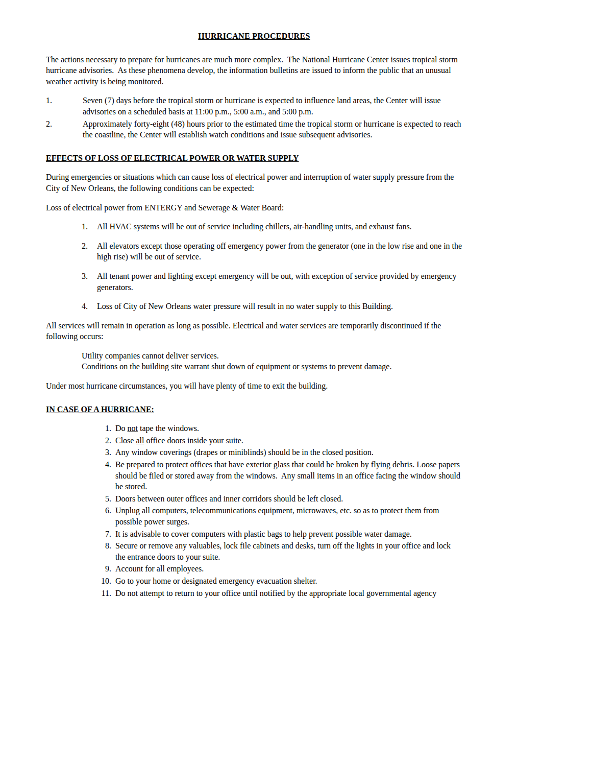HURRICANE PROCEDURES
The actions necessary to prepare for hurricanes are much more complex. The National Hurricane Center issues tropical storm hurricane advisories. As these phenomena develop, the information bulletins are issued to inform the public that an unusual weather activity is being monitored.
Seven (7) days before the tropical storm or hurricane is expected to influence land areas, the Center will issue advisories on a scheduled basis at 11:00 p.m., 5:00 a.m., and 5:00 p.m.
Approximately forty-eight (48) hours prior to the estimated time the tropical storm or hurricane is expected to reach the coastline, the Center will establish watch conditions and issue subsequent advisories.
EFFECTS OF LOSS OF ELECTRICAL POWER OR WATER SUPPLY
During emergencies or situations which can cause loss of electrical power and interruption of water supply pressure from the City of New Orleans, the following conditions can be expected:
Loss of electrical power from ENTERGY and Sewerage & Water Board:
1. All HVAC systems will be out of service including chillers, air-handling units, and exhaust fans.
2. All elevators except those operating off emergency power from the generator (one in the low rise and one in the high rise) will be out of service.
3. All tenant power and lighting except emergency will be out, with exception of service provided by emergency generators.
4. Loss of City of New Orleans water pressure will result in no water supply to this Building.
All services will remain in operation as long as possible. Electrical and water services are temporarily discontinued if the following occurs:
Utility companies cannot deliver services.
Conditions on the building site warrant shut down of equipment or systems to prevent damage.
Under most hurricane circumstances, you will have plenty of time to exit the building.
IN CASE OF A HURRICANE:
Do not tape the windows.
Close all office doors inside your suite.
Any window coverings (drapes or miniblinds) should be in the closed position.
Be prepared to protect offices that have exterior glass that could be broken by flying debris. Loose papers should be filed or stored away from the windows. Any small items in an office facing the window should be stored.
Doors between outer offices and inner corridors should be left closed.
Unplug all computers, telecommunications equipment, microwaves, etc. so as to protect them from possible power surges.
It is advisable to cover computers with plastic bags to help prevent possible water damage.
Secure or remove any valuables, lock file cabinets and desks, turn off the lights in your office and lock the entrance doors to your suite.
Account for all employees.
Go to your home or designated emergency evacuation shelter.
Do not attempt to return to your office until notified by the appropriate local governmental agency